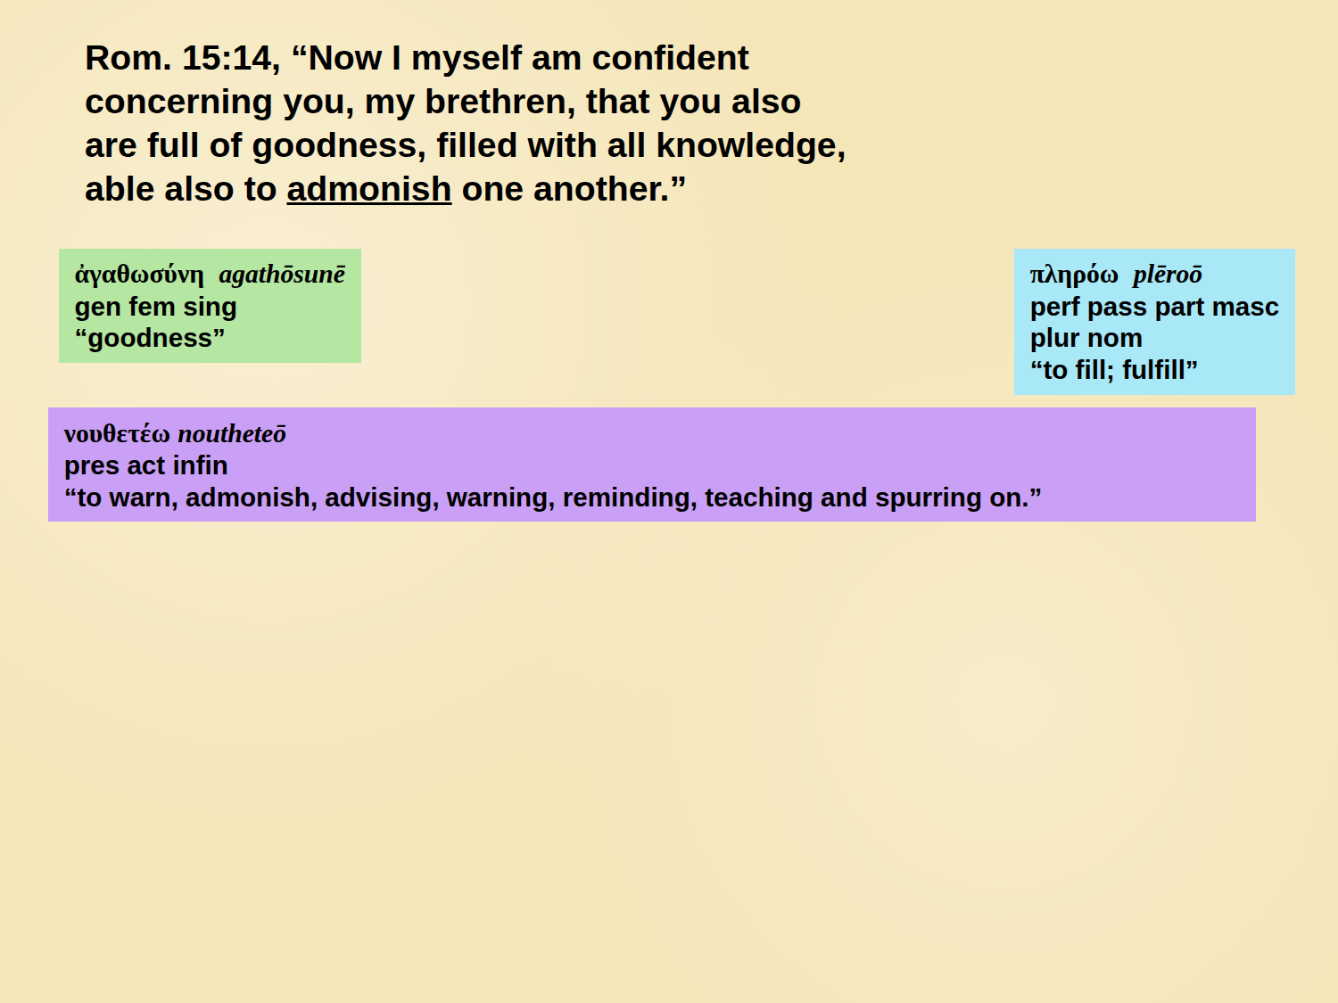Rom. 15:14, “Now I myself am confident concerning you, my brethren, that you also are full of goodness, filled with all knowledge, able also to admonish one another.”
ἀγαθωσύνη agathōsunē
gen fem sing
“goodness”
πληρόω plēroō
perf pass part masc
plur nom
“to fill; fulfill”
νουθετέω noutheteō
pres act infin
“to warn, admonish, advising, warning, reminding, teaching and spurring on.”